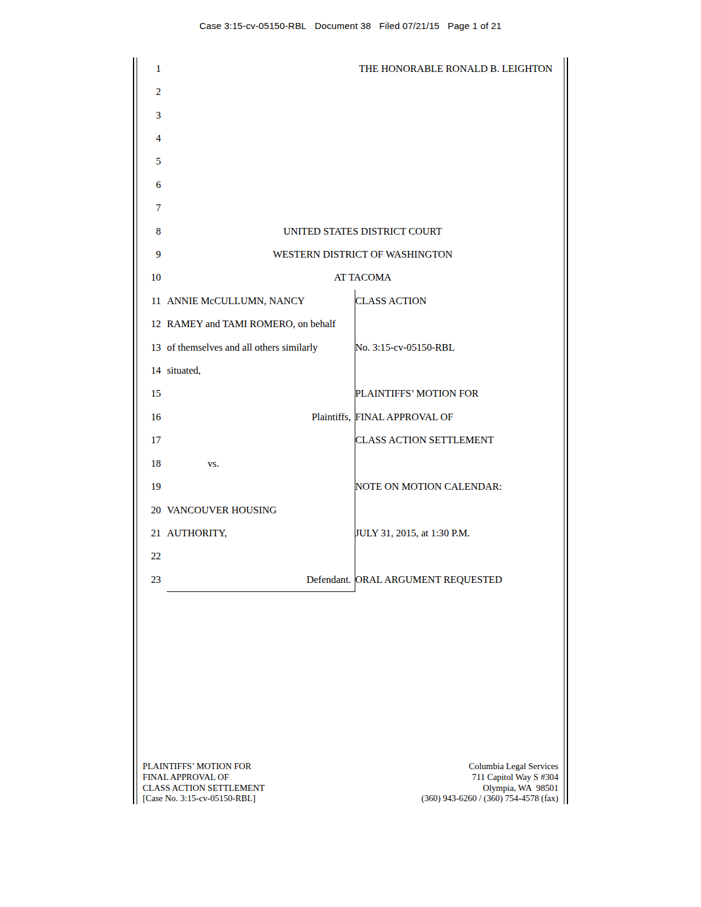Case 3:15-cv-05150-RBL Document 38 Filed 07/21/15 Page 1 of 21
1
2
3
4
5
6
7
8
9
10
11
12
13
14
15
16
17
18
19
20
21
22
23
THE HONORABLE RONALD B. LEIGHTON
UNITED STATES DISTRICT COURT
WESTERN DISTRICT OF WASHINGTON
AT TACOMA
| ANNIE McCULLUMN, NANCY RAMEY and TAMI ROMERO, on behalf of themselves and all others similarly situated, Plaintiffs, vs. VANCOUVER HOUSING AUTHORITY, Defendant. | CLASS ACTION No. 3:15-cv-05150-RBL PLAINTIFFS’ MOTION FOR FINAL APPROVAL OF CLASS ACTION SETTLEMENT NOTE ON MOTION CALENDAR: JULY 31, 2015, at 1:30 P.M. ORAL ARGUMENT REQUESTED |
PLAINTIFFS’ MOTION FOR
FINAL APPROVAL OF
CLASS ACTION SETTLEMENT
[Case No. 3:15-cv-05150-RBL]
Columbia Legal Services
711 Capitol Way S #304
Olympia, WA 98501
(360) 943-6260 / (360) 754-4578 (fax)